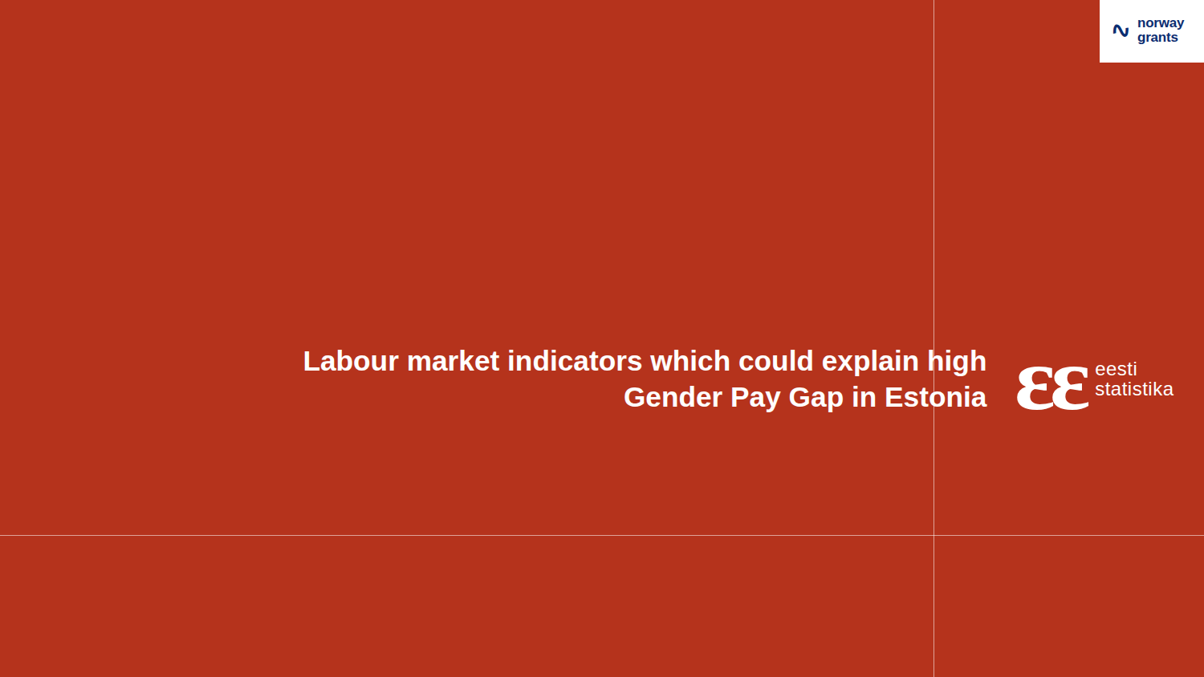∿ norway
grants
Labour market indicators which could explain high Gender Pay Gap in Estonia
εε eesti statistika